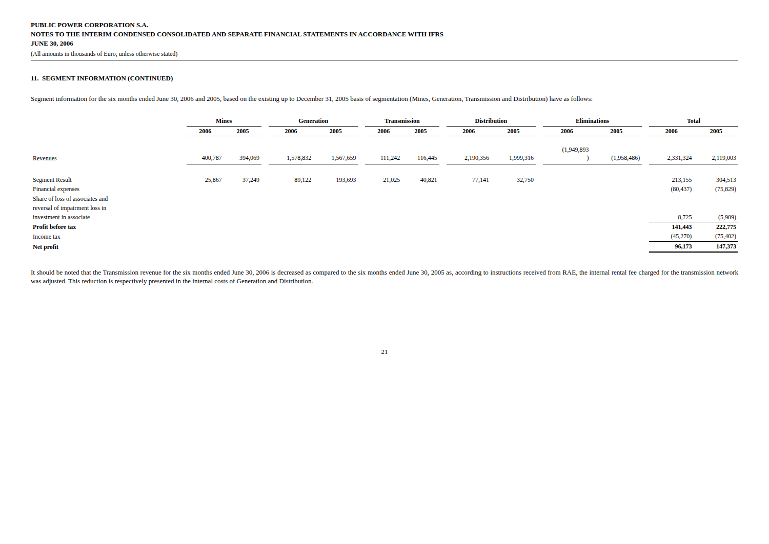PUBLIC POWER CORPORATION S.A.
NOTES TO THE INTERIM CONDENSED CONSOLIDATED AND SEPARATE FINANCIAL STATEMENTS IN ACCORDANCE WITH IFRS
JUNE 30, 2006
(All amounts in thousands of Euro, unless otherwise stated)
11. SEGMENT INFORMATION (CONTINUED)
Segment information for the six months ended June 30, 2006 and 2005, based on the existing up to December 31, 2005 basis of segmentation (Mines, Generation, Transmission and Distribution) have as follows:
| | Mines | | Generation | | Transmission | | Distribution | | Eliminations | | Total |
| --- | --- | --- | --- | --- | --- | --- | --- | --- | --- | --- | --- |
| | 2006 | 2005 | | 2006 | 2005 | | 2006 | 2005 | | 2006 | 2005 | | 2006 | 2005 | | 2006 | 2005 |
| Revenues | 400,787 | 394,069 | | 1,578,832 | 1,567,659 | | 111,242 | 116,445 | | 2,190,356 | 1,999,316 | | (1,949,893 ) | (1,958,486) | | 2,331,324 | 2,119,003 |
| Segment Result | 25,867 | 37,249 | | 89,122 | 193,693 | | 21,025 | 40,821 | | 77,141 | 32,750 | | | | | 213,155 | 304,513 |
| Financial expenses | | | | | | | | | | | | | | | | (80,437) | (75,829) |
| Share of loss of associates and | | | | | | | | | | | | | | | | | |
| reversal of impairment loss in | | | | | | | | | | | | | | | | | |
| investment in associate | | | | | | | | | | | | | | | | 8,725 | (5,909) |
| Profit before tax | | | | | | | | | | | | | | | | 141,443 | 222,775 |
| Income tax | | | | | | | | | | | | | | | | (45,270) | (75,402) |
| Net profit | | | | | | | | | | | | | | | | 96,173 | 147,373 |
It should be noted that the Transmission revenue for the six months ended June 30, 2006 is decreased as compared to the six months ended June 30, 2005 as, according to instructions received from RAE, the internal rental fee charged for the transmission network was adjusted. This reduction is respectively presented in the internal costs of Generation and Distribution.
21